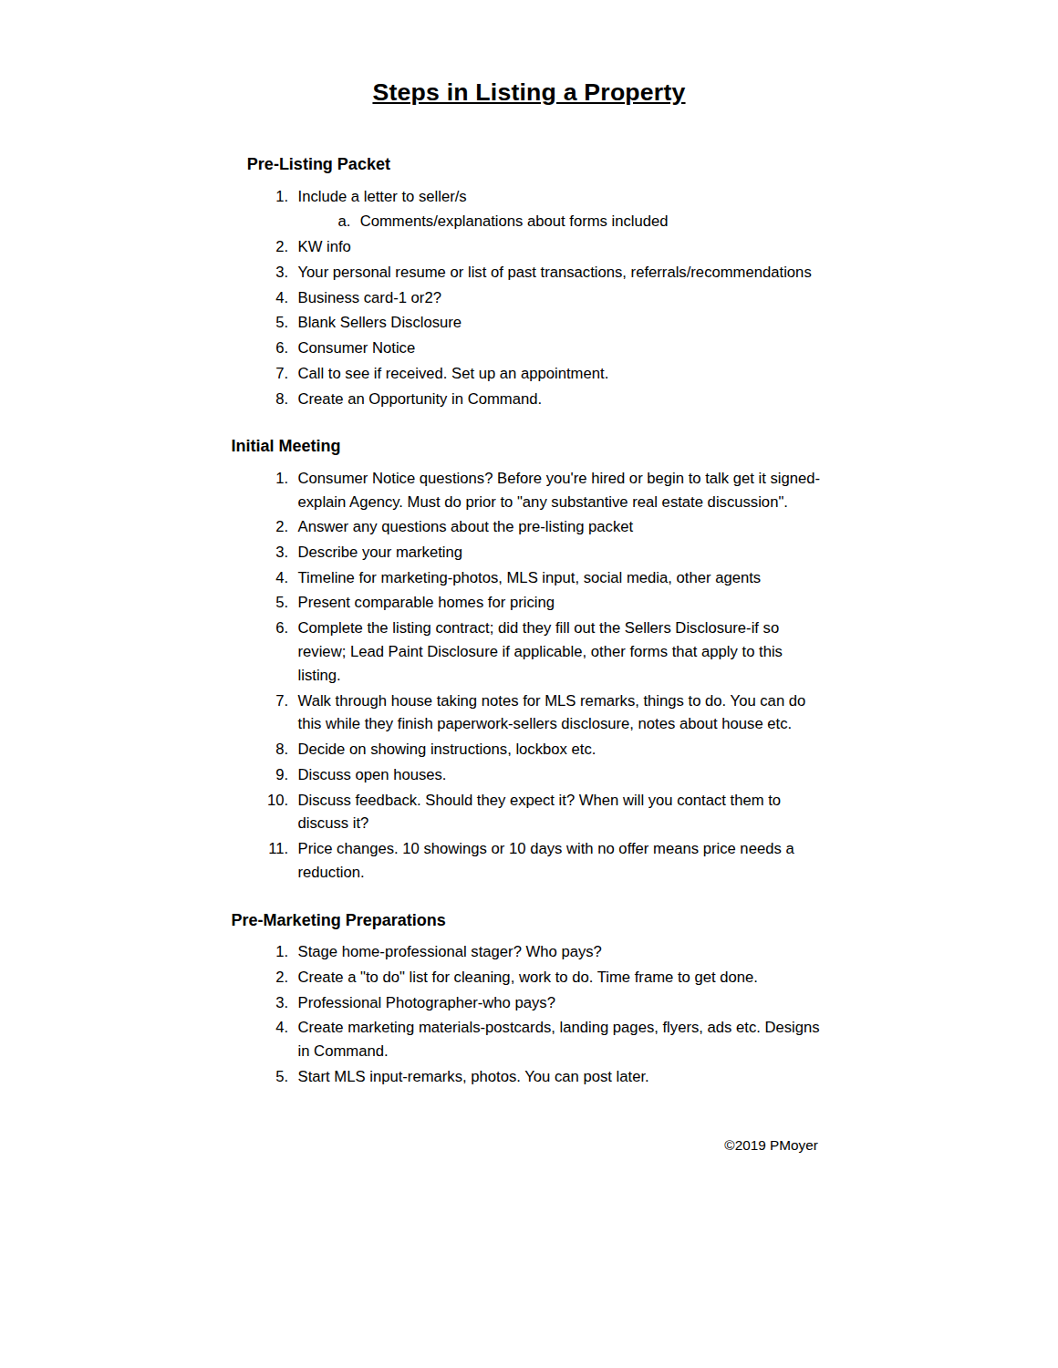Steps in Listing a Property
Pre-Listing Packet
Include a letter to seller/s
Comments/explanations about forms included
KW info
Your personal resume or list of past transactions, referrals/recommendations
Business card-1 or2?
Blank Sellers Disclosure
Consumer Notice
Call to see if received. Set up an appointment.
Create an Opportunity in Command.
Initial Meeting
Consumer Notice questions? Before you're hired or begin to talk get it signed-explain Agency. Must do prior to "any substantive real estate discussion".
Answer any questions about the pre-listing packet
Describe your marketing
Timeline for marketing-photos, MLS input, social media, other agents
Present comparable homes for pricing
Complete the listing contract; did they fill out the Sellers Disclosure-if so review; Lead Paint Disclosure if applicable, other forms that apply to this listing.
Walk through house taking notes for MLS remarks, things to do. You can do this while they finish paperwork-sellers disclosure, notes about house etc.
Decide on showing instructions, lockbox etc.
Discuss open houses.
Discuss feedback. Should they expect it? When will you contact them to discuss it?
Price changes. 10 showings or 10 days with no offer means price needs a reduction.
Pre-Marketing Preparations
Stage home-professional stager? Who pays?
Create a "to do" list for cleaning, work to do. Time frame to get done.
Professional Photographer-who pays?
Create marketing materials-postcards, landing pages, flyers, ads etc. Designs in Command.
Start MLS input-remarks, photos. You can post later.
©2019 PMoyer